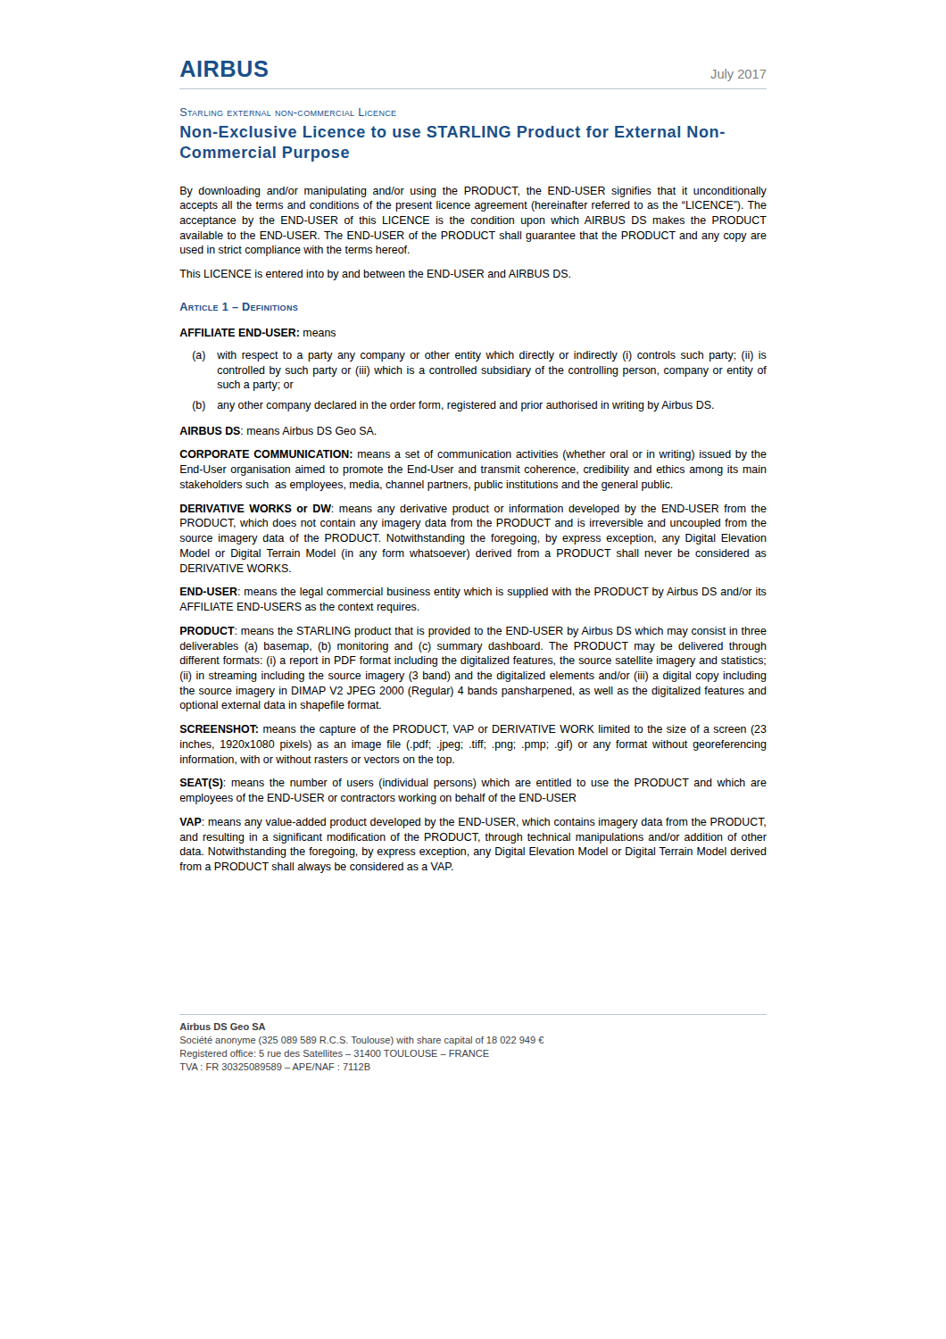AIRBUS
July 2017
Starling external non-commercial Licence
Non-Exclusive Licence to use STARLING Product for External Non-Commercial Purpose
By downloading and/or manipulating and/or using the PRODUCT, the END-USER signifies that it unconditionally accepts all the terms and conditions of the present licence agreement (hereinafter referred to as the “LICENCE”). The acceptance by the END-USER of this LICENCE is the condition upon which AIRBUS DS makes the PRODUCT available to the END-USER. The END-USER of the PRODUCT shall guarantee that the PRODUCT and any copy are used in strict compliance with the terms hereof.
This LICENCE is entered into by and between the END-USER and AIRBUS DS.
Article 1 – Definitions
AFFILIATE END-USER: means
(a) with respect to a party any company or other entity which directly or indirectly (i) controls such party; (ii) is controlled by such party or (iii) which is a controlled subsidiary of the controlling person, company or entity of such a party; or
(b) any other company declared in the order form, registered and prior authorised in writing by Airbus DS.
AIRBUS DS: means Airbus DS Geo SA.
CORPORATE COMMUNICATION: means a set of communication activities (whether oral or in writing) issued by the End-User organisation aimed to promote the End-User and transmit coherence, credibility and ethics among its main stakeholders such as employees, media, channel partners, public institutions and the general public.
DERIVATIVE WORKS or DW: means any derivative product or information developed by the END-USER from the PRODUCT, which does not contain any imagery data from the PRODUCT and is irreversible and uncoupled from the source imagery data of the PRODUCT. Notwithstanding the foregoing, by express exception, any Digital Elevation Model or Digital Terrain Model (in any form whatsoever) derived from a PRODUCT shall never be considered as DERIVATIVE WORKS.
END-USER: means the legal commercial business entity which is supplied with the PRODUCT by Airbus DS and/or its AFFILIATE END-USERS as the context requires.
PRODUCT: means the STARLING product that is provided to the END-USER by Airbus DS which may consist in three deliverables (a) basemap, (b) monitoring and (c) summary dashboard. The PRODUCT may be delivered through different formats: (i) a report in PDF format including the digitalized features, the source satellite imagery and statistics; (ii) in streaming including the source imagery (3 band) and the digitalized elements and/or (iii) a digital copy including the source imagery in DIMAP V2 JPEG 2000 (Regular) 4 bands pansharpened, as well as the digitalized features and optional external data in shapefile format.
SCREENSHOT: means the capture of the PRODUCT, VAP or DERIVATIVE WORK limited to the size of a screen (23 inches, 1920x1080 pixels) as an image file (.pdf; .jpeg; .tiff; .png; .pmp; .gif) or any format without georeferencing information, with or without rasters or vectors on the top.
SEAT(S): means the number of users (individual persons) which are entitled to use the PRODUCT and which are employees of the END-USER or contractors working on behalf of the END-USER
VAP: means any value-added product developed by the END-USER, which contains imagery data from the PRODUCT, and resulting in a significant modification of the PRODUCT, through technical manipulations and/or addition of other data. Notwithstanding the foregoing, by express exception, any Digital Elevation Model or Digital Terrain Model derived from a PRODUCT shall always be considered as a VAP.
Airbus DS Geo SA
Société anonyme (325 089 589 R.C.S. Toulouse) with share capital of 18 022 949 €
Registered office: 5 rue des Satellites – 31400 TOULOUSE – FRANCE
TVA : FR 30325089589 – APE/NAF : 7112B